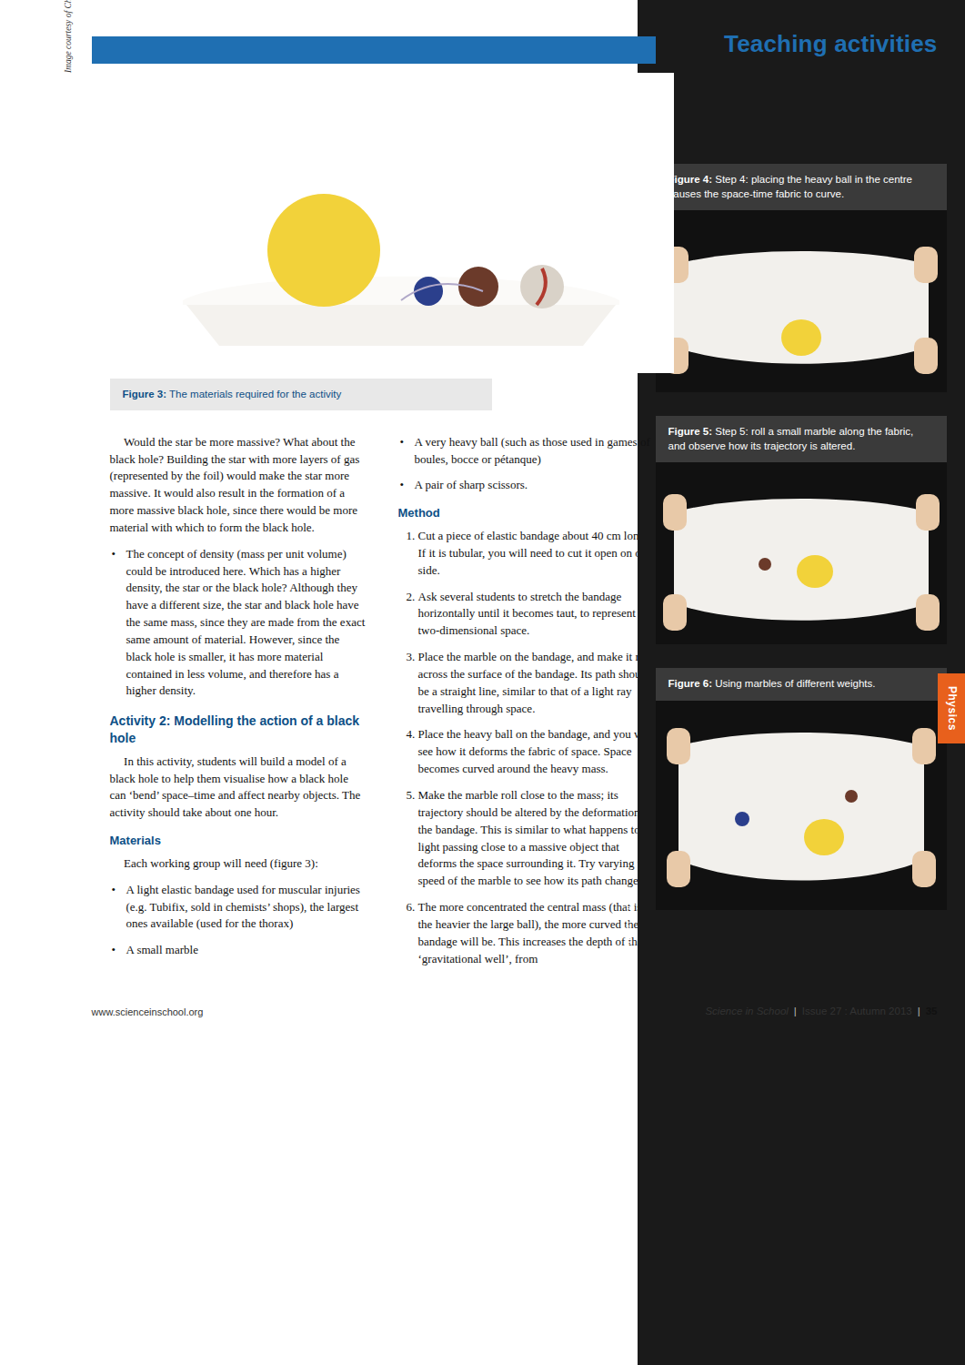Figure 4: Step 4: placing the heavy ball in the centre causes the space-time fabric to curve.
Figure 5: Step 5: roll a small marble along the fabric, and observe how its trajectory is altered.
Figure 6: Using marbles of different weights.
Physics
Images courtesy of Charlotte Provost and Monica Turner
Teaching activities
Image courtesy of Charlotte Provost and Monica Turner
Figure 3: The materials required for the activity
Would the star be more massive? What about the black hole? Building the star with more layers of gas (represented by the foil) would make the star more massive. It would also result in the formation of a more massive black hole, since there would be more material with which to form the black hole.
The concept of density (mass per unit volume) could be introduced here. Which has a higher density, the star or the black hole? Although they have a different size, the star and black hole have the same mass, since they are made from the exact same amount of material. However, since the black hole is smaller, it has more material contained in less volume, and therefore has a higher density.
Activity 2: Modelling the action of a black hole
In this activity, students will build a model of a black hole to help them visualise how a black hole can ‘bend’ space–time and affect nearby objects. The activity should take about one hour.
Materials
Each working group will need (figure 3):
A light elastic bandage used for muscular injuries (e.g. Tubifix, sold in chemists’ shops), the largest ones available (used for the thorax)
A small marble
A very heavy ball (such as those used in games of boules, bocce or pétanque)
A pair of sharp scissors.
Method
Cut a piece of elastic bandage about 40 cm long. If it is tubular, you will need to cut it open on one side.
Ask several students to stretch the bandage horizontally until it becomes taut, to represent two-dimensional space.
Place the marble on the bandage, and make it roll across the surface of the bandage. Its path should be a straight line, similar to that of a light ray travelling through space.
Place the heavy ball on the bandage, and you will see how it deforms the fabric of space. Space becomes curved around the heavy mass.
Make the marble roll close to the mass; its trajectory should be altered by the deformation of the bandage. This is similar to what happens to light passing close to a massive object that deforms the space surrounding it. Try varying the speed of the marble to see how its path changes.
The more concentrated the central mass (that is, the heavier the large ball), the more curved the bandage will be. This increases the depth of the ‘gravitational well’, from
www.scienceinschool.org
Science in School|Issue 27 : Autumn 2013|35